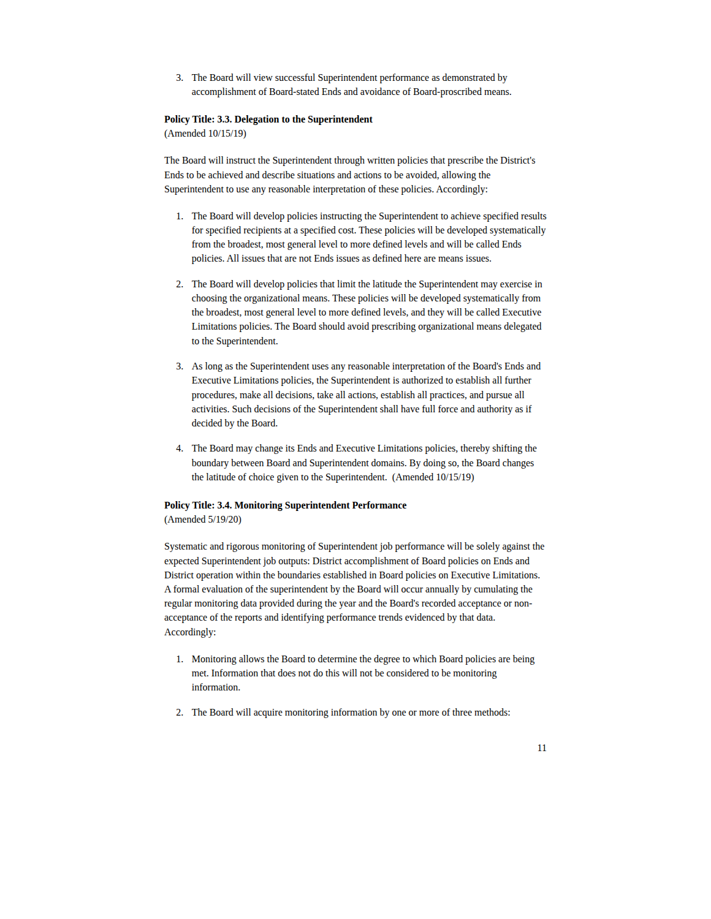The Board will view successful Superintendent performance as demonstrated by accomplishment of Board-stated Ends and avoidance of Board-proscribed means.
Policy Title: 3.3. Delegation to the Superintendent
(Amended 10/15/19)
The Board will instruct the Superintendent through written policies that prescribe the District's Ends to be achieved and describe situations and actions to be avoided, allowing the Superintendent to use any reasonable interpretation of these policies. Accordingly:
The Board will develop policies instructing the Superintendent to achieve specified results for specified recipients at a specified cost. These policies will be developed systematically from the broadest, most general level to more defined levels and will be called Ends policies. All issues that are not Ends issues as defined here are means issues.
The Board will develop policies that limit the latitude the Superintendent may exercise in choosing the organizational means. These policies will be developed systematically from the broadest, most general level to more defined levels, and they will be called Executive Limitations policies. The Board should avoid prescribing organizational means delegated to the Superintendent.
As long as the Superintendent uses any reasonable interpretation of the Board's Ends and Executive Limitations policies, the Superintendent is authorized to establish all further procedures, make all decisions, take all actions, establish all practices, and pursue all activities. Such decisions of the Superintendent shall have full force and authority as if decided by the Board.
The Board may change its Ends and Executive Limitations policies, thereby shifting the boundary between Board and Superintendent domains. By doing so, the Board changes the latitude of choice given to the Superintendent. (Amended 10/15/19)
Policy Title: 3.4. Monitoring Superintendent Performance
(Amended 5/19/20)
Systematic and rigorous monitoring of Superintendent job performance will be solely against the expected Superintendent job outputs: District accomplishment of Board policies on Ends and District operation within the boundaries established in Board policies on Executive Limitations. A formal evaluation of the superintendent by the Board will occur annually by cumulating the regular monitoring data provided during the year and the Board's recorded acceptance or non-acceptance of the reports and identifying performance trends evidenced by that data. Accordingly:
Monitoring allows the Board to determine the degree to which Board policies are being met. Information that does not do this will not be considered to be monitoring information.
The Board will acquire monitoring information by one or more of three methods:
11